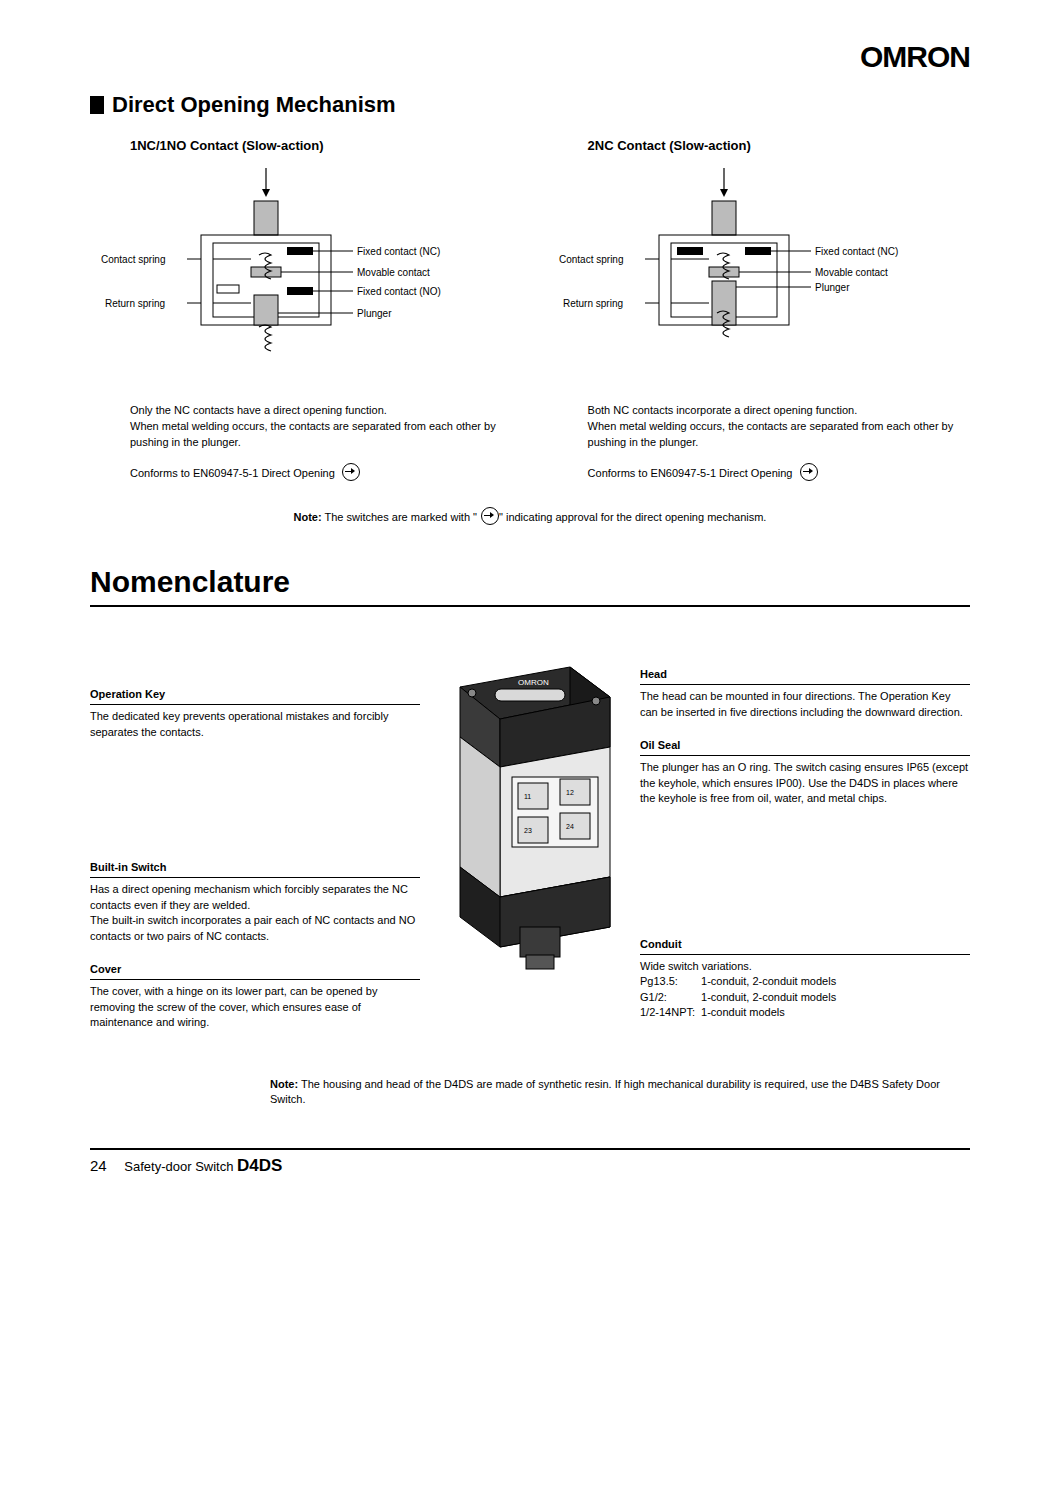OMRON
Direct Opening Mechanism
1NC/1NO Contact (Slow-action)
Fixed contact (NC) Movable contact Fixed contact (NO) Plunger Contact spring Return spring
Only the NC contacts have a direct opening function.
When metal welding occurs, the contacts are separated from each other by pushing in the plunger.
Conforms to EN60947-5-1 Direct Opening
2NC Contact (Slow-action)
Fixed contact (NC) Movable contact Plunger Contact spring Return spring
Both NC contacts incorporate a direct opening function.
When metal welding occurs, the contacts are separated from each other by pushing in the plunger.
Conforms to EN60947-5-1 Direct Opening
Note: The switches are marked with " " indicating approval for the direct opening mechanism.
Nomenclature
Operation Key
The dedicated key prevents operational mistakes and forcibly separates the contacts.
Built-in Switch
Has a direct opening mechanism which forcibly separates the NC contacts even if they are welded.
The built-in switch incorporates a pair each of NC contacts and NO contacts or two pairs of NC contacts.
Cover
The cover, with a hinge on its lower part, can be opened by removing the screw of the cover, which ensures ease of maintenance and wiring.
OMRON 11 12 23 24
Head
The head can be mounted in four directions. The Operation Key can be inserted in five directions including the downward direction.
Oil Seal
The plunger has an O ring. The switch casing ensures IP65 (except the keyhole, which ensures IP00). Use the D4DS in places where the keyhole is free from oil, water, and metal chips.
Conduit
Wide switch variations.
| Pg13.5: | 1-conduit, 2-conduit models |
| G1/2: | 1-conduit, 2-conduit models |
| 1/2-14NPT: | 1-conduit models |
Note: The housing and head of the D4DS are made of synthetic resin. If high mechanical durability is required, use the D4BS Safety Door Switch.
24 Safety-door Switch D4DS